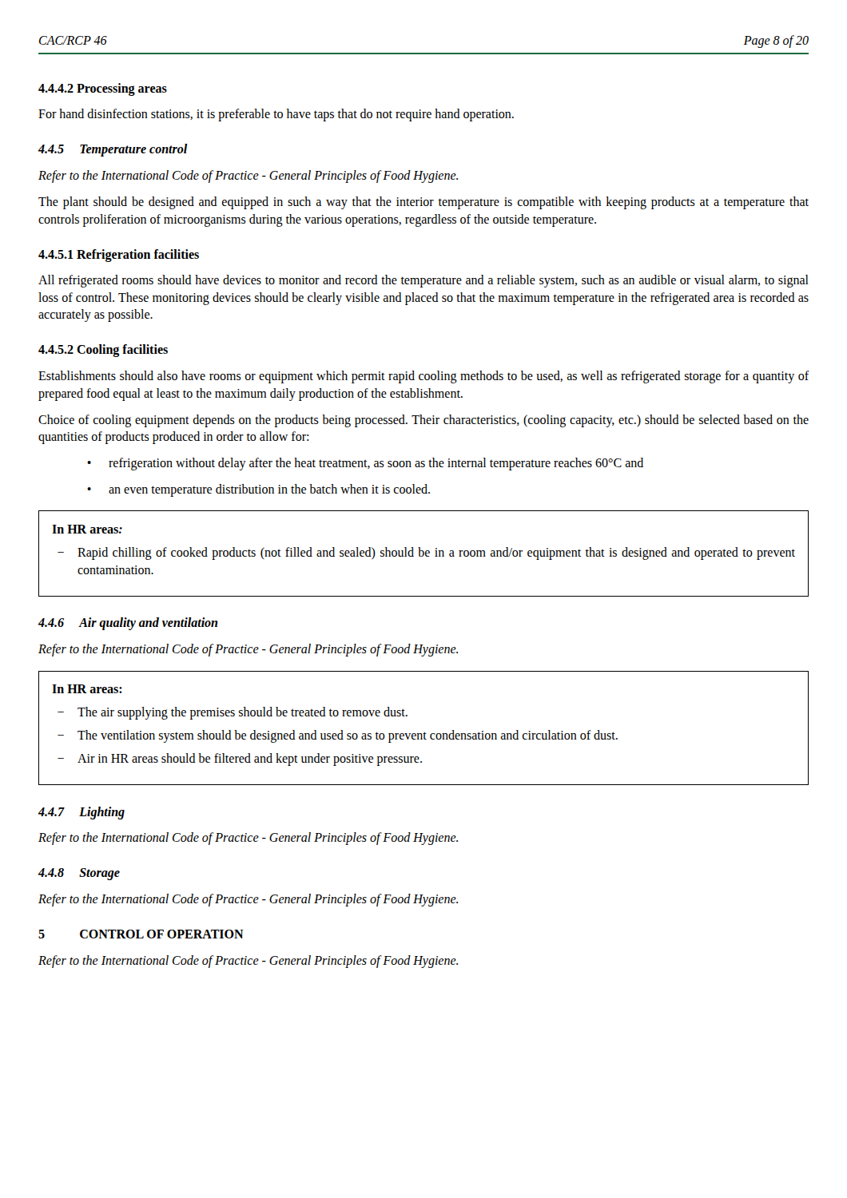CAC/RCP 46 Page 8 of 20
4.4.4.2 Processing areas
For hand disinfection stations, it is preferable to have taps that do not require hand operation.
4.4.5 Temperature control
Refer to the International Code of Practice - General Principles of Food Hygiene.
The plant should be designed and equipped in such a way that the interior temperature is compatible with keeping products at a temperature that controls proliferation of microorganisms during the various operations, regardless of the outside temperature.
4.4.5.1 Refrigeration facilities
All refrigerated rooms should have devices to monitor and record the temperature and a reliable system, such as an audible or visual alarm, to signal loss of control. These monitoring devices should be clearly visible and placed so that the maximum temperature in the refrigerated area is recorded as accurately as possible.
4.4.5.2 Cooling facilities
Establishments should also have rooms or equipment which permit rapid cooling methods to be used, as well as refrigerated storage for a quantity of prepared food equal at least to the maximum daily production of the establishment.
Choice of cooling equipment depends on the products being processed. Their characteristics, (cooling capacity, etc.) should be selected based on the quantities of products produced in order to allow for:
refrigeration without delay after the heat treatment, as soon as the internal temperature reaches 60°C and
an even temperature distribution in the batch when it is cooled.
In HR areas:
Rapid chilling of cooked products (not filled and sealed) should be in a room and/or equipment that is designed and operated to prevent contamination.
4.4.6 Air quality and ventilation
Refer to the International Code of Practice - General Principles of Food Hygiene.
In HR areas:
The air supplying the premises should be treated to remove dust.
The ventilation system should be designed and used so as to prevent condensation and circulation of dust.
Air in HR areas should be filtered and kept under positive pressure.
4.4.7 Lighting
Refer to the International Code of Practice - General Principles of Food Hygiene.
4.4.8 Storage
Refer to the International Code of Practice - General Principles of Food Hygiene.
5 CONTROL OF OPERATION
Refer to the International Code of Practice - General Principles of Food Hygiene.